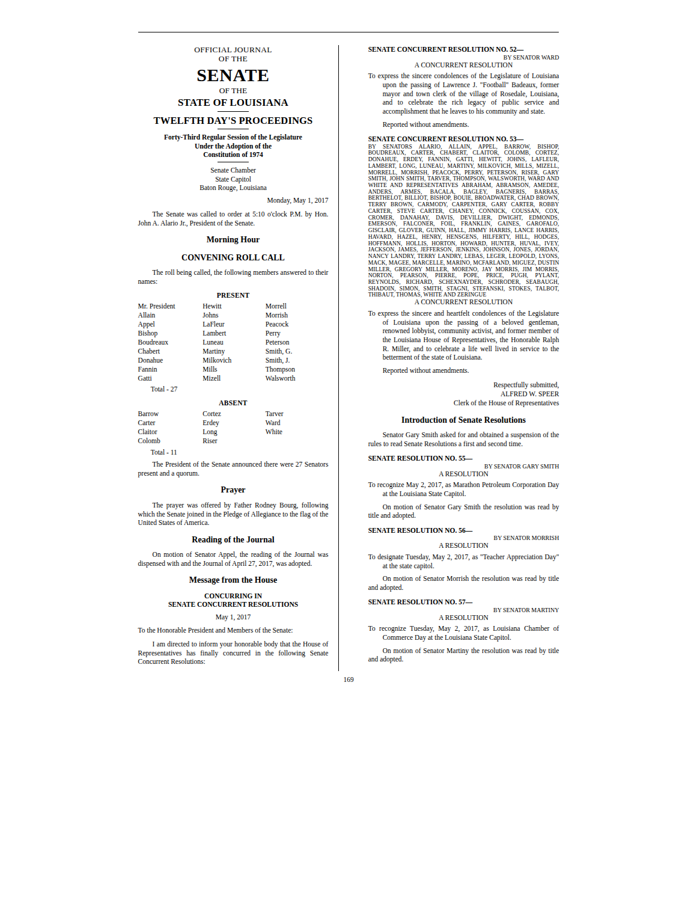OFFICIAL JOURNAL
OF THE
SENATE
OF THE
STATE OF LOUISIANA
TWELFTH DAY'S PROCEEDINGS
Forty-Third Regular Session of the Legislature
Under the Adoption of the
Constitution of 1974
Senate Chamber
State Capitol
Baton Rouge, Louisiana
Monday, May 1, 2017
The Senate was called to order at 5:10 o'clock P.M. by Hon. John A. Alario Jr., President of the Senate.
Morning Hour
CONVENING ROLL CALL
The roll being called, the following members answered to their names:
PRESENT
| Mr. President | Hewitt | Morrell |
| Allain | Johns | Morrish |
| Appel | LaFleur | Peacock |
| Bishop | Lambert | Perry |
| Boudreaux | Luneau | Peterson |
| Chabert | Martiny | Smith, G. |
| Donahue | Milkovich | Smith, J. |
| Fannin | Mills | Thompson |
| Gatti | Mizell | Walsworth |
Total - 27
ABSENT
| Barrow | Cortez | Tarver |
| Carter | Erdey | Ward |
| Claitor | Long | White |
| Colomb | Riser | |
Total - 11
The President of the Senate announced there were 27 Senators present and a quorum.
Prayer
The prayer was offered by Father Rodney Bourg, following which the Senate joined in the Pledge of Allegiance to the flag of the United States of America.
Reading of the Journal
On motion of Senator Appel, the reading of the Journal was dispensed with and the Journal of April 27, 2017, was adopted.
Message from the House
CONCURRING IN
SENATE CONCURRENT RESOLUTIONS
May 1, 2017
To the Honorable President and Members of the Senate:
I am directed to inform your honorable body that the House of Representatives has finally concurred in the following Senate Concurrent Resolutions:
SENATE CONCURRENT RESOLUTION NO. 52—
BY SENATOR WARD
A CONCURRENT RESOLUTION
To express the sincere condolences of the Legislature of Louisiana upon the passing of Lawrence J. "Football" Badeaux, former mayor and town clerk of the village of Rosedale, Louisiana, and to celebrate the rich legacy of public service and accomplishment that he leaves to his community and state.
Reported without amendments.
SENATE CONCURRENT RESOLUTION NO. 53—
BY SENATORS ALARIO, ALLAIN, APPEL, BARROW, BISHOP, BOUDREAUX, CARTER, CHABERT, CLAITOR, COLOMB, CORTEZ, DONAHUE, ERDEY, FANNIN, GATTI, HEWITT, JOHNS, LAFLEUR, LAMBERT, LONG, LUNEAU, MARTINY, MILKOVICH, MILLS, MIZELL, MORRELL, MORRISH, PEACOCK, PERRY, PETERSON, RISER, GARY SMITH, JOHN SMITH, TARVER, THOMPSON, WALSWORTH, WARD AND WHITE AND REPRESENTATIVES ABRAHAM, ABRAMSON, AMEDEE, ANDERS, ARMES, BACALA, BAGLEY, BAGNERIS, BARRAS, BERTHELOT, BILLIOT, BISHOP, BOUIE, BROADWATER, CHAD BROWN, TERRY BROWN, CARMODY, CARPENTER, GARY CARTER, ROBBY CARTER, STEVE CARTER, CHANEY, CONNICK, COUSSAN, COX, CROMER, DANAHAY, DAVIS, DEVILLIER, DWIGHT, EDMONDS, EMERSON, FALCONER, FOIL, FRANKLIN, GAINES, GAROFALO, GISCLAIR, GLOVER, GUINN, HALL, JIMMY HARRIS, LANCE HARRIS, HAVARD, HAZEL, HENRY, HENSGENS, HILFERTY, HILL, HODGES, HOFFMANN, HOLLIS, HORTON, HOWARD, HUNTER, HUVAL, IVEY, JACKSON, JAMES, JEFFERSON, JENKINS, JOHNSON, JONES, JORDAN, NANCY LANDRY, TERRY LANDRY, LEBAS, LEGER, LEOPOLD, LYONS, MACK, MAGEE, MARCELLE, MARINO, MCFARLAND, MIGUEZ, DUSTIN MILLER, GREGORY MILLER, MORENO, JAY MORRIS, JIM MORRIS, NORTON, PEARSON, PIERRE, POPE, PRICE, PUGH, PYLANT, REYNOLDS, RICHARD, SCHEXNAYDER, SCHRODER, SEABAUGH, SHADOIN, SIMON, SMITH, STAGNI, STEFANSKI, STOKES, TALBOT, THIBAUT, THOMAS, WHITE AND ZERINGUE
A CONCURRENT RESOLUTION
To express the sincere and heartfelt condolences of the Legislature of Louisiana upon the passing of a beloved gentleman, renowned lobbyist, community activist, and former member of the Louisiana House of Representatives, the Honorable Ralph R. Miller, and to celebrate a life well lived in service to the betterment of the state of Louisiana.
Reported without amendments.
Respectfully submitted,
ALFRED W. SPEER
Clerk of the House of Representatives
Introduction of Senate Resolutions
Senator Gary Smith asked for and obtained a suspension of the rules to read Senate Resolutions a first and second time.
SENATE RESOLUTION NO. 55—
BY SENATOR GARY SMITH
A RESOLUTION
To recognize May 2, 2017, as Marathon Petroleum Corporation Day at the Louisiana State Capitol.
On motion of Senator Gary Smith the resolution was read by title and adopted.
SENATE RESOLUTION NO. 56—
BY SENATOR MORRISH
A RESOLUTION
To designate Tuesday, May 2, 2017, as "Teacher Appreciation Day" at the state capitol.
On motion of Senator Morrish the resolution was read by title and adopted.
SENATE RESOLUTION NO. 57—
BY SENATOR MARTINY
A RESOLUTION
To recognize Tuesday, May 2, 2017, as Louisiana Chamber of Commerce Day at the Louisiana State Capitol.
On motion of Senator Martiny the resolution was read by title and adopted.
169